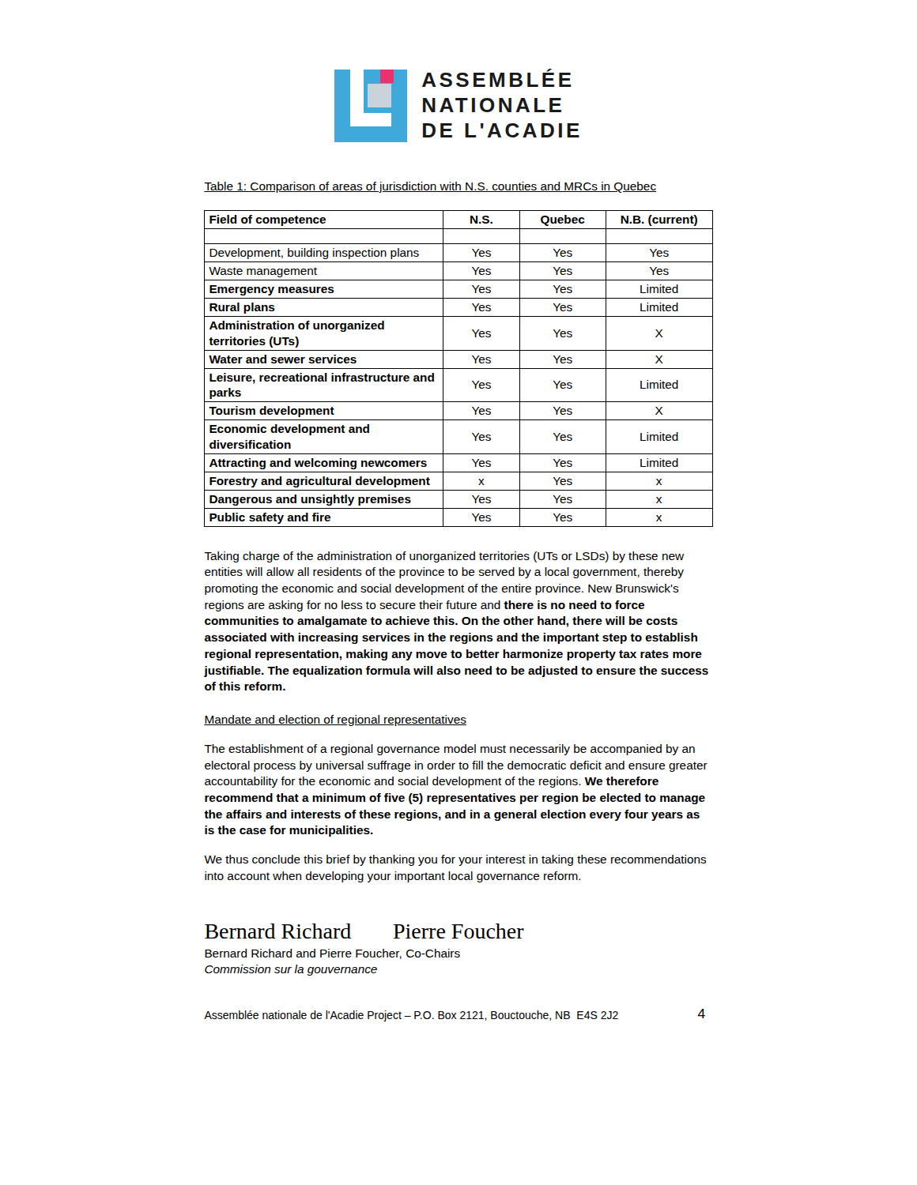ASSEMBLÉE
NATIONALE
DE L'ACADIE
Table 1: Comparison of areas of jurisdiction with N.S. counties and MRCs in Quebec
| Field of competence | N.S. | Quebec | N.B. (current) |
| --- | --- | --- | --- |
| Development, building inspection plans | Yes | Yes | Yes |
| Waste management | Yes | Yes | Yes |
| Emergency measures | Yes | Yes | Limited |
| Rural plans | Yes | Yes | Limited |
| Administration of unorganized territories (UTs) | Yes | Yes | X |
| Water and sewer services | Yes | Yes | X |
| Leisure, recreational infrastructure and parks | Yes | Yes | Limited |
| Tourism development | Yes | Yes | X |
| Economic development and diversification | Yes | Yes | Limited |
| Attracting and welcoming newcomers | Yes | Yes | Limited |
| Forestry and agricultural development | x | Yes | x |
| Dangerous and unsightly premises | Yes | Yes | x |
| Public safety and fire | Yes | Yes | x |
Taking charge of the administration of unorganized territories (UTs or LSDs) by these new entities will allow all residents of the province to be served by a local government, thereby promoting the economic and social development of the entire province. New Brunswick's regions are asking for no less to secure their future and there is no need to force communities to amalgamate to achieve this. On the other hand, there will be costs associated with increasing services in the regions and the important step to establish regional representation, making any move to better harmonize property tax rates more justifiable. The equalization formula will also need to be adjusted to ensure the success of this reform.
Mandate and election of regional representatives
The establishment of a regional governance model must necessarily be accompanied by an electoral process by universal suffrage in order to fill the democratic deficit and ensure greater accountability for the economic and social development of the regions. We therefore recommend that a minimum of five (5) representatives per region be elected to manage the affairs and interests of these regions, and in a general election every four years as is the case for municipalities.
We thus conclude this brief by thanking you for your interest in taking these recommendations into account when developing your important local governance reform.
Bernard Richard
Pierre Foucher
Bernard Richard and Pierre Foucher, Co-Chairs
Commission sur la gouvernance
Assemblée nationale de l'Acadie Project – P.O. Box 2121, Bouctouche, NB E4S 2J2
4